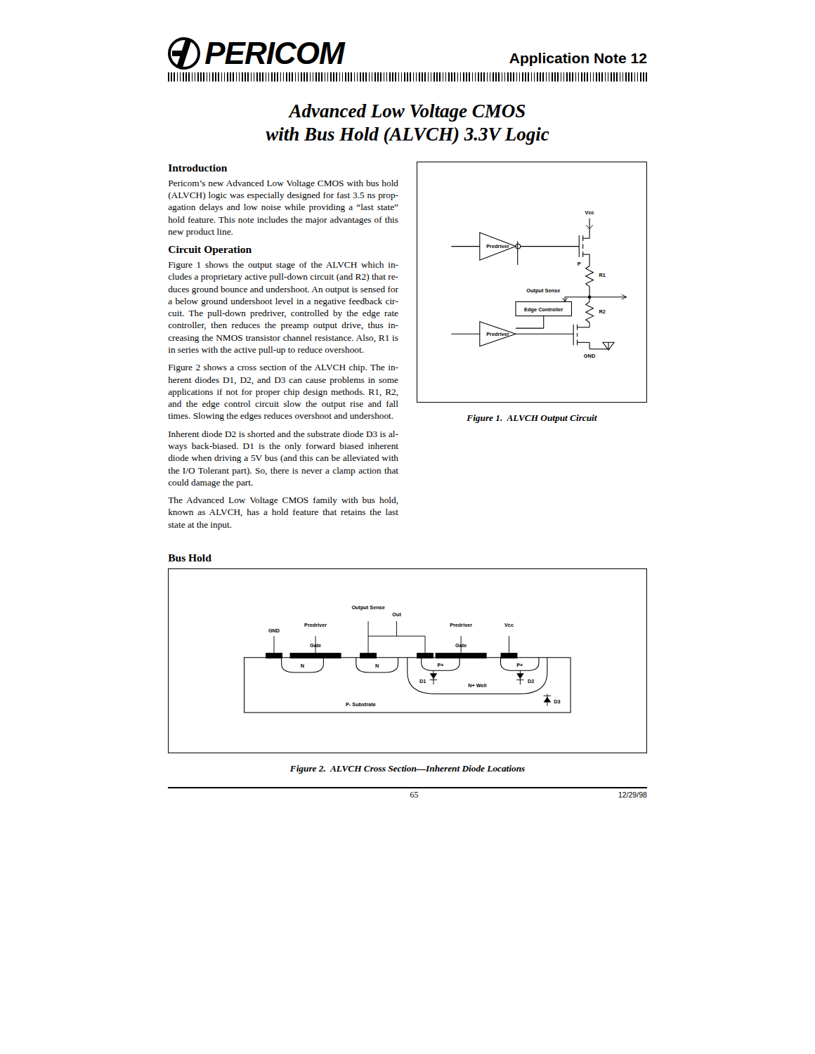PERICOM
Application Note 12
Advanced Low Voltage CMOS
with Bus Hold (ALVCH) 3.3V Logic
Introduction
Pericom’s new Advanced Low Voltage CMOS with bus hold (ALVCH) logic was especially designed for fast 3.5 ns propagation delays and low noise while providing a “last state” hold feature. This note includes the major advantages of this new product line.
Circuit Operation
Figure 1 shows the output stage of the ALVCH which includes a proprietary active pull-down circuit (and R2) that reduces ground bounce and undershoot. An output is sensed for a below ground undershoot level in a negative feedback circuit. The pull-down predriver, controlled by the edge rate controller, then reduces the preamp output drive, thus increasing the NMOS transistor channel resistance. Also, R1 is in series with the active pull-up to reduce overshoot.
Figure 2 shows a cross section of the ALVCH chip. The inherent diodes D1, D2, and D3 can cause problems in some applications if not for proper chip design methods. R1, R2, and the edge control circuit slow the output rise and fall times. Slowing the edges reduces overshoot and undershoot.
Inherent diode D2 is shorted and the substrate diode D3 is always back-biased. D1 is the only forward biased inherent diode when driving a 5V bus (and this can be alleviated with the I/O Tolerant part). So, there is never a clamp action that could damage the part.
The Advanced Low Voltage CMOS family with bus hold, known as ALVCH, has a hold feature that retains the last state at the input.
Vcc Predriver P R1 Output Sense Edge Controller R2 Predriver GND
Figure 1. ALVCH Output Circuit
Bus Hold
GND Predriver Out Output Sense Predriver Vcc Gate Gate N N P+ P+ D1 D2 D3 N+ Well P- Substrate
Figure 2. ALVCH Cross Section—Inherent Diode Locations
65
12/29/98